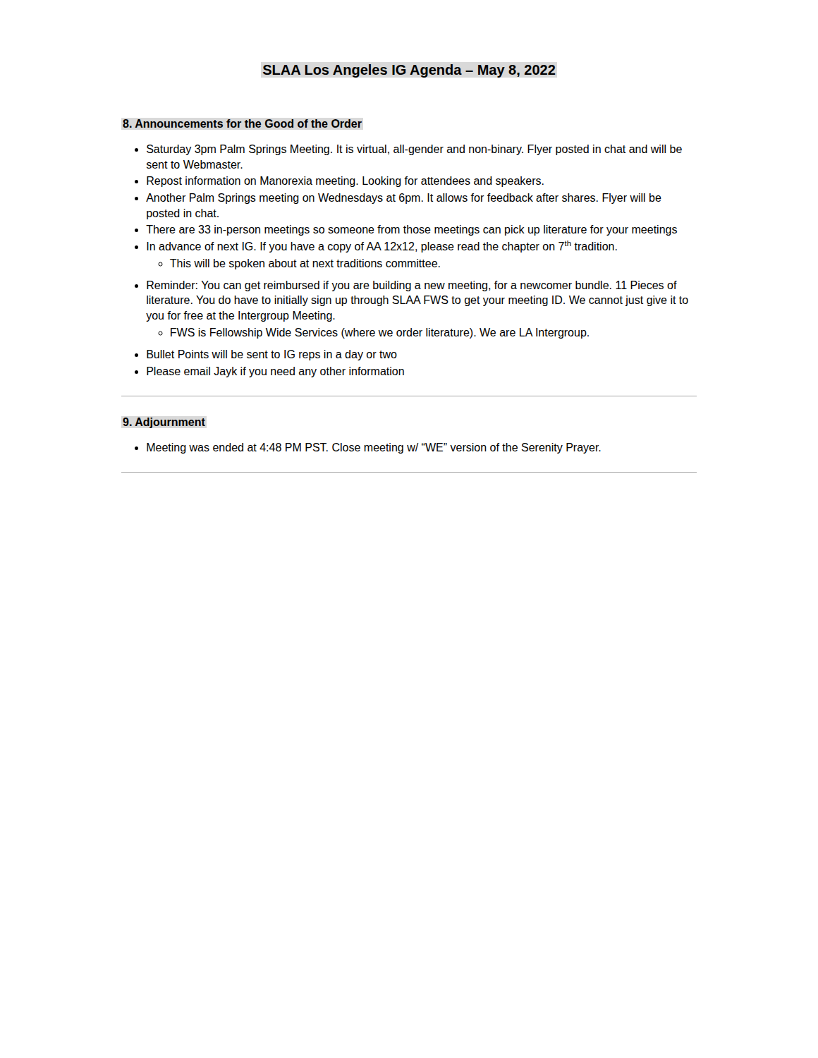SLAA Los Angeles IG Agenda – May 8, 2022
8. Announcements for the Good of the Order
Saturday 3pm Palm Springs Meeting. It is virtual, all-gender and non-binary. Flyer posted in chat and will be sent to Webmaster.
Repost information on Manorexia meeting. Looking for attendees and speakers.
Another Palm Springs meeting on Wednesdays at 6pm. It allows for feedback after shares. Flyer will be posted in chat.
There are 33 in-person meetings so someone from those meetings can pick up literature for your meetings
In advance of next IG. If you have a copy of AA 12x12, please read the chapter on 7th tradition.
This will be spoken about at next traditions committee.
Reminder: You can get reimbursed if you are building a new meeting, for a newcomer bundle. 11 Pieces of literature. You do have to initially sign up through SLAA FWS to get your meeting ID. We cannot just give it to you for free at the Intergroup Meeting.
FWS is Fellowship Wide Services (where we order literature). We are LA Intergroup.
Bullet Points will be sent to IG reps in a day or two
Please email Jayk if you need any other information
9. Adjournment
Meeting was ended at 4:48 PM PST. Close meeting w/ “WE” version of the Serenity Prayer.